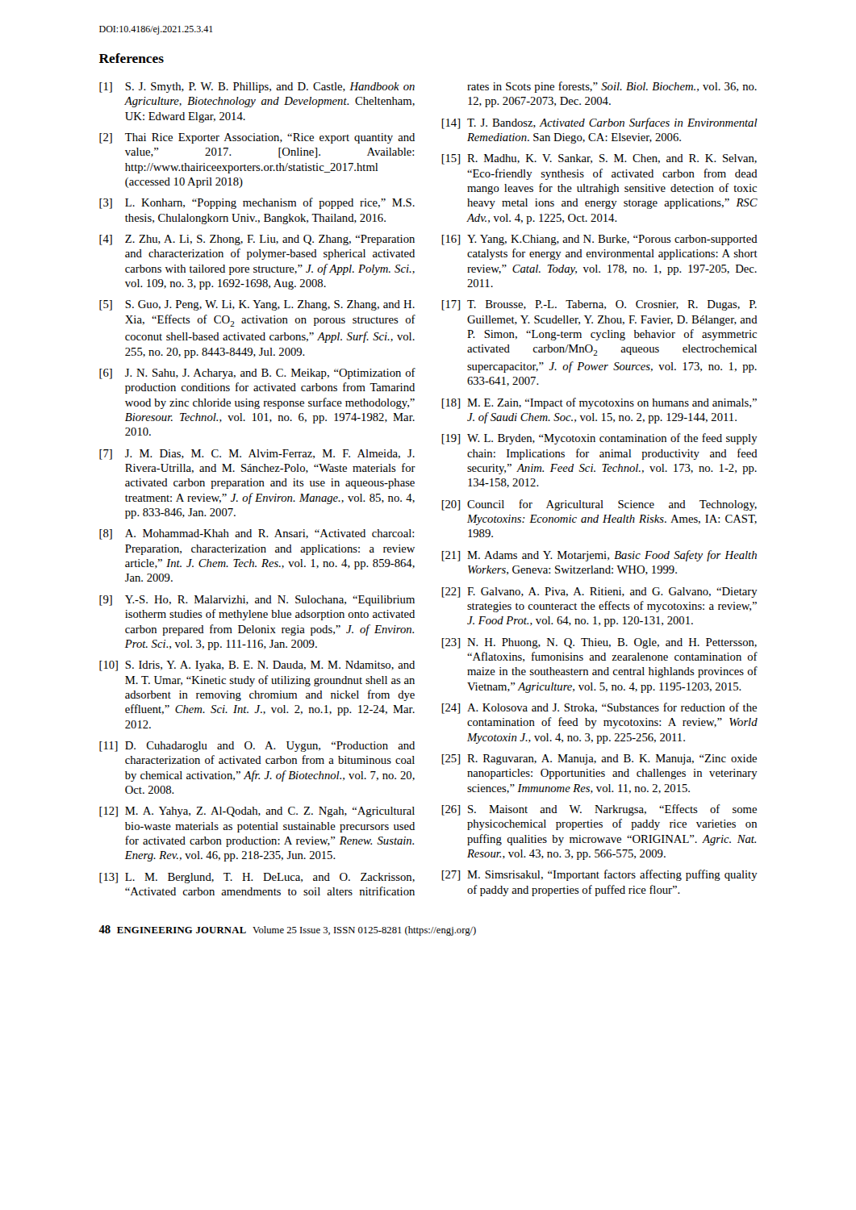DOI:10.4186/ej.2021.25.3.41
References
[1] S. J. Smyth, P. W. B. Phillips, and D. Castle, Handbook on Agriculture, Biotechnology and Development. Cheltenham, UK: Edward Elgar, 2014.
[2] Thai Rice Exporter Association, “Rice export quantity and value,” 2017. [Online]. Available: http://www.thairiceexporters.or.th/statistic_2017.html (accessed 10 April 2018)
[3] L. Konharn, “Popping mechanism of popped rice,” M.S. thesis, Chulalongkorn Univ., Bangkok, Thailand, 2016.
[4] Z. Zhu, A. Li, S. Zhong, F. Liu, and Q. Zhang, “Preparation and characterization of polymer‐based spherical activated carbons with tailored pore structure,” J. of Appl. Polym. Sci., vol. 109, no. 3, pp. 1692-1698, Aug. 2008.
[5] S. Guo, J. Peng, W. Li, K. Yang, L. Zhang, S. Zhang, and H. Xia, “Effects of CO2 activation on porous structures of coconut shell-based activated carbons,” Appl. Surf. Sci., vol. 255, no. 20, pp. 8443-8449, Jul. 2009.
[6] J. N. Sahu, J. Acharya, and B. C. Meikap, “Optimization of production conditions for activated carbons from Tamarind wood by zinc chloride using response surface methodology,” Bioresour. Technol., vol. 101, no. 6, pp. 1974-1982, Mar. 2010.
[7] J. M. Dias, M. C. M. Alvim-Ferraz, M. F. Almeida, J. Rivera-Utrilla, and M. Sánchez-Polo, “Waste materials for activated carbon preparation and its use in aqueous-phase treatment: A review,” J. of Environ. Manage., vol. 85, no. 4, pp. 833-846, Jan. 2007.
[8] A. Mohammad-Khah and R. Ansari, “Activated charcoal: Preparation, characterization and applications: a review article,” Int. J. Chem. Tech. Res., vol. 1, no. 4, pp. 859-864, Jan. 2009.
[9] Y.-S. Ho, R. Malarvizhi, and N. Sulochana, “Equilibrium isotherm studies of methylene blue adsorption onto activated carbon prepared from Delonix regia pods,” J. of Environ. Prot. Sci., vol. 3, pp. 111-116, Jan. 2009.
[10] S. Idris, Y. A. Iyaka, B. E. N. Dauda, M. M. Ndamitso, and M. T. Umar, “Kinetic study of utilizing groundnut shell as an adsorbent in removing chromium and nickel from dye effluent,” Chem. Sci. Int. J., vol. 2, no.1, pp. 12-24, Mar. 2012.
[11] D. Cuhadaroglu and O. A. Uygun, “Production and characterization of activated carbon from a bituminous coal by chemical activation,” Afr. J. of Biotechnol., vol. 7, no. 20, Oct. 2008.
[12] M. A. Yahya, Z. Al-Qodah, and C. Z. Ngah, “Agricultural bio-waste materials as potential sustainable precursors used for activated carbon production: A review,” Renew. Sustain. Energ. Rev., vol. 46, pp. 218-235, Jun. 2015.
[13] L. M. Berglund, T. H. DeLuca, and O. Zackrisson, “Activated carbon amendments to soil alters nitrification rates in Scots pine forests,” Soil. Biol. Biochem., vol. 36, no. 12, pp. 2067-2073, Dec. 2004.
[14] T. J. Bandosz, Activated Carbon Surfaces in Environmental Remediation. San Diego, CA: Elsevier, 2006.
[15] R. Madhu, K. V. Sankar, S. M. Chen, and R. K. Selvan, “Eco-friendly synthesis of activated carbon from dead mango leaves for the ultrahigh sensitive detection of toxic heavy metal ions and energy storage applications,” RSC Adv., vol. 4, p. 1225, Oct. 2014.
[16] Y. Yang, K.Chiang, and N. Burke, “Porous carbon-supported catalysts for energy and environmental applications: A short review,” Catal. Today, vol. 178, no. 1, pp. 197-205, Dec. 2011.
[17] T. Brousse, P.-L. Taberna, O. Crosnier, R. Dugas, P. Guillemet, Y. Scudeller, Y. Zhou, F. Favier, D. Bélanger, and P. Simon, “Long-term cycling behavior of asymmetric activated carbon/MnO2 aqueous electrochemical supercapacitor,” J. of Power Sources, vol. 173, no. 1, pp. 633-641, 2007.
[18] M. E. Zain, “Impact of mycotoxins on humans and animals,” J. of Saudi Chem. Soc., vol. 15, no. 2, pp. 129-144, 2011.
[19] W. L. Bryden, “Mycotoxin contamination of the feed supply chain: Implications for animal productivity and feed security,” Anim. Feed Sci. Technol., vol. 173, no. 1-2, pp. 134-158, 2012.
[20] Council for Agricultural Science and Technology, Mycotoxins: Economic and Health Risks. Ames, IA: CAST, 1989.
[21] M. Adams and Y. Motarjemi, Basic Food Safety for Health Workers, Geneva: Switzerland: WHO, 1999.
[22] F. Galvano, A. Piva, A. Ritieni, and G. Galvano, “Dietary strategies to counteract the effects of mycotoxins: a review,” J. Food Prot., vol. 64, no. 1, pp. 120-131, 2001.
[23] N. H. Phuong, N. Q. Thieu, B. Ogle, and H. Pettersson, “Aflatoxins, fumonisins and zearalenone contamination of maize in the southeastern and central highlands provinces of Vietnam,” Agriculture, vol. 5, no. 4, pp. 1195-1203, 2015.
[24] A. Kolosova and J. Stroka, “Substances for reduction of the contamination of feed by mycotoxins: A review,” World Mycotoxin J., vol. 4, no. 3, pp. 225-256, 2011.
[25] R. Raguvaran, A. Manuja, and B. K. Manuja, “Zinc oxide nanoparticles: Opportunities and challenges in veterinary sciences,” Immunome Res, vol. 11, no. 2, 2015.
[26] S. Maisont and W. Narkrugsa, “Effects of some physicochemical properties of paddy rice varieties on puffing qualities by microwave “ORIGINAL”. Agric. Nat. Resour., vol. 43, no. 3, pp. 566-575, 2009.
[27] M. Simsrisakul, “Important factors affecting puffing quality of paddy and properties of puffed rice flour”.
48 ENGINEERING JOURNAL Volume 25 Issue 3, ISSN 0125-8281 (https://engj.org/)